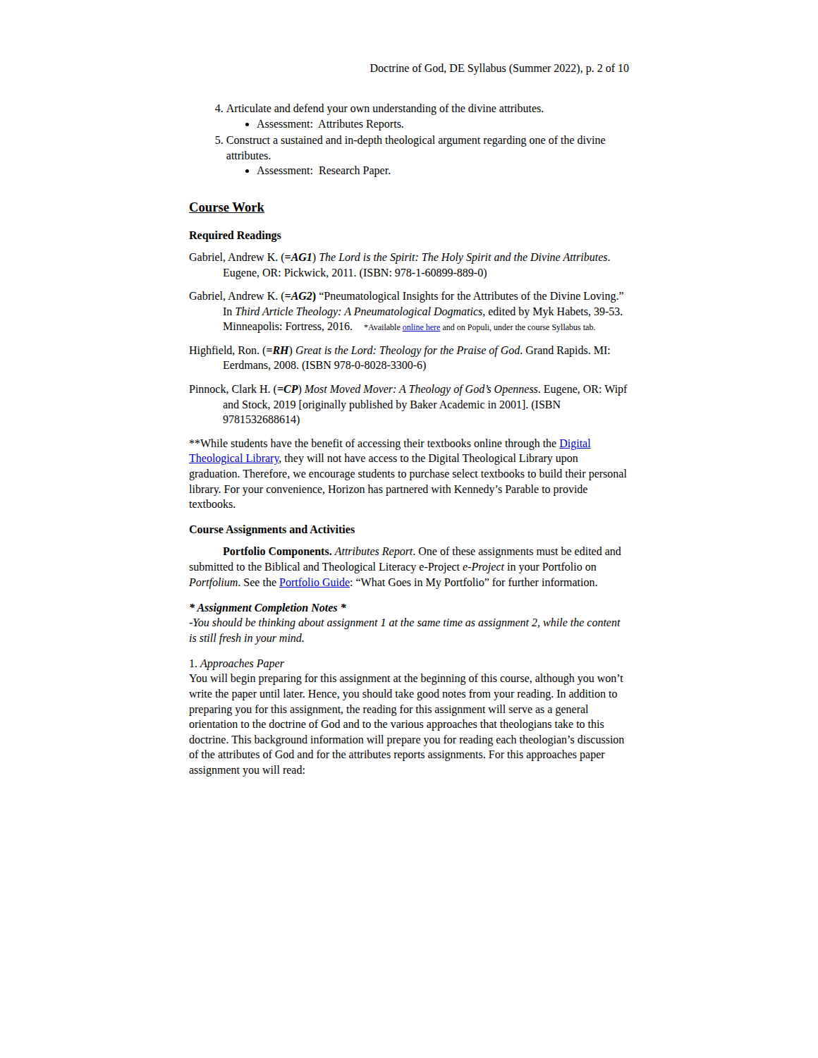Doctrine of God, DE Syllabus (Summer 2022), p. 2 of 10
Articulate and defend your own understanding of the divine attributes.
Assessment: Attributes Reports.
Construct a sustained and in-depth theological argument regarding one of the divine attributes.
Assessment: Research Paper.
Course Work
Required Readings
Gabriel, Andrew K. (=AG1) The Lord is the Spirit: The Holy Spirit and the Divine Attributes. Eugene, OR: Pickwick, 2011. (ISBN: 978-1-60899-889-0)
Gabriel, Andrew K. (=AG2) “Pneumatological Insights for the Attributes of the Divine Loving.” In Third Article Theology: A Pneumatological Dogmatics, edited by Myk Habets, 39-53. Minneapolis: Fortress, 2016. *Available online here and on Populi, under the course Syllabus tab.
Highfield, Ron. (=RH) Great is the Lord: Theology for the Praise of God. Grand Rapids. MI: Eerdmans, 2008. (ISBN 978-0-8028-3300-6)
Pinnock, Clark H. (=CP) Most Moved Mover: A Theology of God’s Openness. Eugene, OR: Wipf and Stock, 2019 [originally published by Baker Academic in 2001]. (ISBN 9781532688614)
**While students have the benefit of accessing their textbooks online through the Digital Theological Library, they will not have access to the Digital Theological Library upon graduation. Therefore, we encourage students to purchase select textbooks to build their personal library. For your convenience, Horizon has partnered with Kennedy’s Parable to provide textbooks.
Course Assignments and Activities
Portfolio Components. Attributes Report. One of these assignments must be edited and submitted to the Biblical and Theological Literacy e-Project e-Project in your Portfolio on Portfolium. See the Portfolio Guide: “What Goes in My Portfolio” for further information.
* Assignment Completion Notes *
-You should be thinking about assignment 1 at the same time as assignment 2, while the content is still fresh in your mind.
1. Approaches Paper
You will begin preparing for this assignment at the beginning of this course, although you won’t write the paper until later. Hence, you should take good notes from your reading. In addition to preparing you for this assignment, the reading for this assignment will serve as a general orientation to the doctrine of God and to the various approaches that theologians take to this doctrine. This background information will prepare you for reading each theologian’s discussion of the attributes of God and for the attributes reports assignments. For this approaches paper assignment you will read: